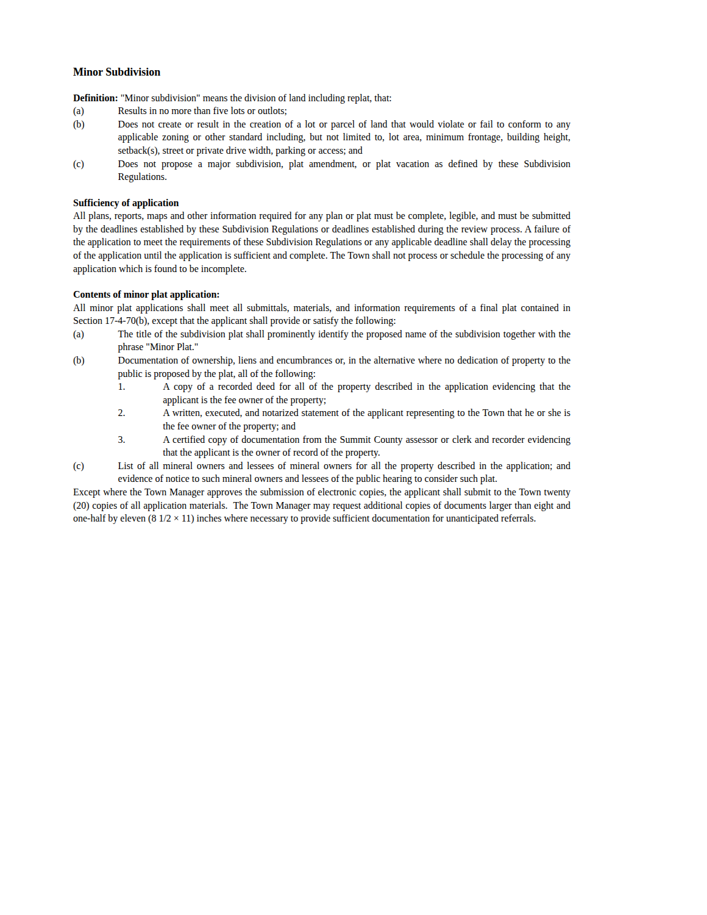Minor Subdivision
Definition: "Minor subdivision" means the division of land including replat, that:
(a)
Results in no more than five lots or outlots;
(b)
Does not create or result in the creation of a lot or parcel of land that would violate or fail to conform to any applicable zoning or other standard including, but not limited to, lot area, minimum frontage, building height, setback(s), street or private drive width, parking or access; and
(c)
Does not propose a major subdivision, plat amendment, or plat vacation as defined by these Subdivision Regulations.
Sufficiency of application
All plans, reports, maps and other information required for any plan or plat must be complete, legible, and must be submitted by the deadlines established by these Subdivision Regulations or deadlines established during the review process. A failure of the application to meet the requirements of these Subdivision Regulations or any applicable deadline shall delay the processing of the application until the application is sufficient and complete. The Town shall not process or schedule the processing of any application which is found to be incomplete.
Contents of minor plat application:
All minor plat applications shall meet all submittals, materials, and information requirements of a final plat contained in Section 17-4-70(b), except that the applicant shall provide or satisfy the following:
(a)
The title of the subdivision plat shall prominently identify the proposed name of the subdivision together with the phrase "Minor Plat."
(b)
Documentation of ownership, liens and encumbrances or, in the alternative where no dedication of property to the public is proposed by the plat, all of the following:
1.
A copy of a recorded deed for all of the property described in the application evidencing that the applicant is the fee owner of the property;
2.
A written, executed, and notarized statement of the applicant representing to the Town that he or she is the fee owner of the property; and
3.
A certified copy of documentation from the Summit County assessor or clerk and recorder evidencing that the applicant is the owner of record of the property.
(c)
List of all mineral owners and lessees of mineral owners for all the property described in the application; and evidence of notice to such mineral owners and lessees of the public hearing to consider such plat.
Except where the Town Manager approves the submission of electronic copies, the applicant shall submit to the Town twenty (20) copies of all application materials. The Town Manager may request additional copies of documents larger than eight and one-half by eleven (8 1/2 × 11) inches where necessary to provide sufficient documentation for unanticipated referrals.